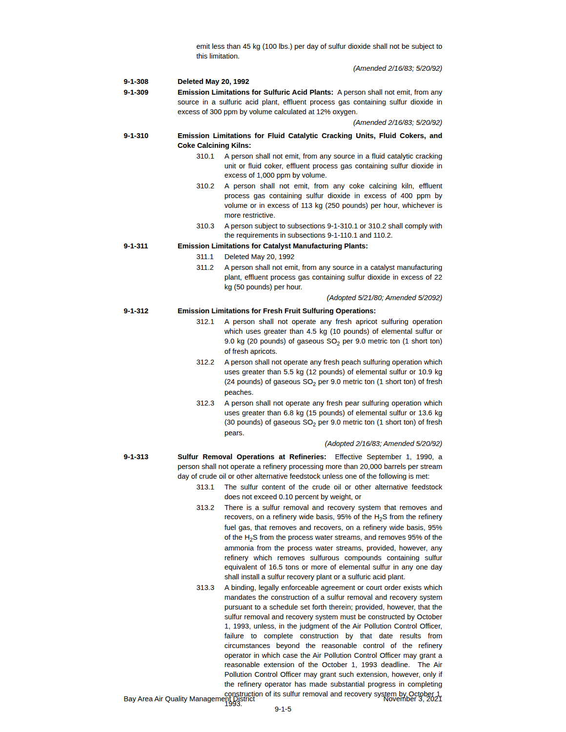emit less than 45 kg (100 lbs.) per day of sulfur dioxide shall not be subject to this limitation.
(Amended 2/16/83; 5/20/92)
9-1-308
Deleted May 20, 1992
9-1-309
Emission Limitations for Sulfuric Acid Plants: A person shall not emit, from any source in a sulfuric acid plant, effluent process gas containing sulfur dioxide in excess of 300 ppm by volume calculated at 12% oxygen.
(Amended 2/16/83; 5/20/92)
9-1-310
Emission Limitations for Fluid Catalytic Cracking Units, Fluid Cokers, and Coke Calcining Kilns:
310.1
A person shall not emit, from any source in a fluid catalytic cracking unit or fluid coker, effluent process gas containing sulfur dioxide in excess of 1,000 ppm by volume.
310.2
A person shall not emit, from any coke calcining kiln, effluent process gas containing sulfur dioxide in excess of 400 ppm by volume or in excess of 113 kg (250 pounds) per hour, whichever is more restrictive.
310.3
A person subject to subsections 9-1-310.1 or 310.2 shall comply with the requirements in subsections 9-1-110.1 and 110.2.
9-1-311
Emission Limitations for Catalyst Manufacturing Plants:
311.1
Deleted May 20, 1992
311.2
A person shall not emit, from any source in a catalyst manufacturing plant, effluent process gas containing sulfur dioxide in excess of 22 kg (50 pounds) per hour.
(Adopted 5/21/80; Amended 5/2092)
9-1-312
Emission Limitations for Fresh Fruit Sulfuring Operations:
312.1
A person shall not operate any fresh apricot sulfuring operation which uses greater than 4.5 kg (10 pounds) of elemental sulfur or 9.0 kg (20 pounds) of gaseous SO2 per 9.0 metric ton (1 short ton) of fresh apricots.
312.2
A person shall not operate any fresh peach sulfuring operation which uses greater than 5.5 kg (12 pounds) of elemental sulfur or 10.9 kg (24 pounds) of gaseous SO2 per 9.0 metric ton (1 short ton) of fresh peaches.
312.3
A person shall not operate any fresh pear sulfuring operation which uses greater than 6.8 kg (15 pounds) of elemental sulfur or 13.6 kg (30 pounds) of gaseous SO2 per 9.0 metric ton (1 short ton) of fresh pears.
(Adopted 2/16/83; Amended 5/20/92)
9-1-313
Sulfur Removal Operations at Refineries: Effective September 1, 1990, a person shall not operate a refinery processing more than 20,000 barrels per stream day of crude oil or other alternative feedstock unless one of the following is met:
313.1
The sulfur content of the crude oil or other alternative feedstock does not exceed 0.10 percent by weight, or
313.2
There is a sulfur removal and recovery system that removes and recovers, on a refinery wide basis, 95% of the H2S from the refinery fuel gas, that removes and recovers, on a refinery wide basis, 95% of the H2S from the process water streams, and removes 95% of the ammonia from the process water streams, provided, however, any refinery which removes sulfurous compounds containing sulfur equivalent of 16.5 tons or more of elemental sulfur in any one day shall install a sulfur recovery plant or a sulfuric acid plant.
313.3
A binding, legally enforceable agreement or court order exists which mandates the construction of a sulfur removal and recovery system pursuant to a schedule set forth therein; provided, however, that the sulfur removal and recovery system must be constructed by October 1, 1993, unless, in the judgment of the Air Pollution Control Officer, failure to complete construction by that date results from circumstances beyond the reasonable control of the refinery operator in which case the Air Pollution Control Officer may grant a reasonable extension of the October 1, 1993 deadline. The Air Pollution Control Officer may grant such extension, however, only if the refinery operator has made substantial progress in completing construction of its sulfur removal and recovery system by October 1, 1993.
Bay Area Air Quality Management District November 3, 2021
9-1-5